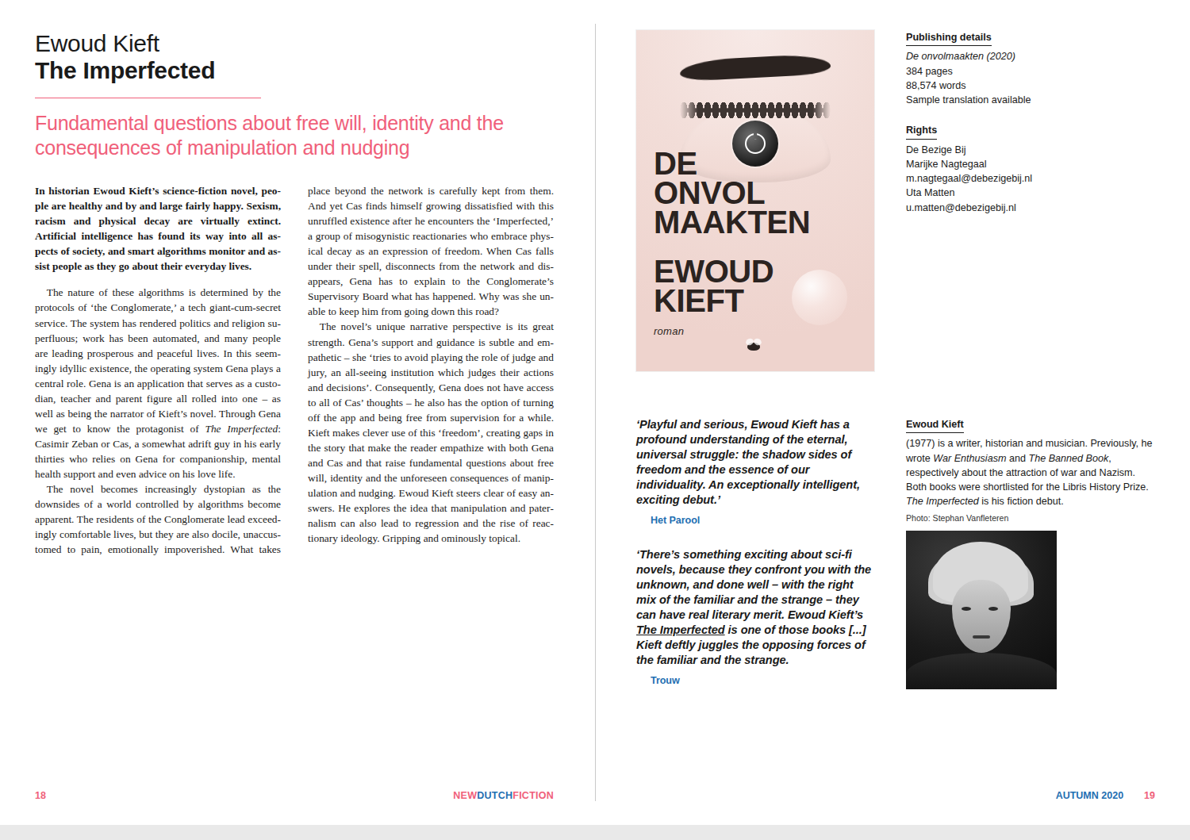Ewoud KieftThe Imperfected
Fundamental questions about free will, identity and the consequences of manipulation and nudging
In historian Ewoud Kieft’s science-fiction novel, people are healthy and by and large fairly happy. Sexism, racism and physical decay are virtually extinct. Artificial intelligence has found its way into all aspects of society, and smart algorithms monitor and assist people as they go about their everyday lives.
The nature of these algorithms is determined by the protocols of ‘the Conglomerate,’ a tech giant-cum-secret service. The system has rendered politics and religion superfluous; work has been automated, and many people are leading prosperous and peaceful lives. In this seemingly idyllic existence, the operating system Gena plays a central role. Gena is an application that serves as a custodian, teacher and parent figure all rolled into one – as well as being the narrator of Kieft’s novel. Through Gena we get to know the protagonist of The Imperfected: Casimir Zeban or Cas, a somewhat adrift guy in his early thirties who relies on Gena for companionship, mental health support and even advice on his love life.
The novel becomes increasingly dystopian as the downsides of a world controlled by algorithms become apparent. The residents of the Conglomerate lead exceedingly comfortable lives, but they are also docile, unaccustomed to pain, emotionally impoverished. What takes place beyond the network is carefully kept from them. And yet Cas finds himself growing dissatisfied with this unruffled existence after he encounters the ‘Imperfected,’ a group of misogynistic reactionaries who embrace physical decay as an expression of freedom. When Cas falls under their spell, disconnects from the network and disappears, Gena has to explain to the Conglomerate’s Supervisory Board what has happened. Why was she unable to keep him from going down this road?
The novel’s unique narrative perspective is its great strength. Gena’s support and guidance is subtle and empathetic – she ‘tries to avoid playing the role of judge and jury, an all-seeing institution which judges their actions and decisions’. Consequently, Gena does not have access to all of Cas’ thoughts – he also has the option of turning off the app and being free from supervision for a while. Kieft makes clever use of this ‘freedom’, creating gaps in the story that make the reader empathize with both Gena and Cas and that raise fundamental questions about free will, identity and the unforeseen consequences of manipulation and nudging. Ewoud Kieft steers clear of easy answers. He explores the idea that manipulation and paternalism can also lead to regression and the rise of reactionary ideology. Gripping and ominously topical.
18 NEW DUTCH FICTION
DE
ONVOL
MAAKTEN
EWOUD
KIEFT
roman
Publishing details
De onvolmaakten (2020)
384 pages
88,574 words
Sample translation available
Rights
De Bezige Bij
Marijke Nagtegaal
m.nagtegaal@debezigebij.nl
Uta Matten
u.matten@debezigebij.nl
‘Playful and serious, Ewoud Kieft has a profound understanding of the eternal, universal struggle: the shadow sides of freedom and the essence of our individuality. An exceptionally intelligent, exciting debut.’ Het Parool
‘There’s something exciting about sci-fi novels, because they confront you with the unknown, and done well – with the right mix of the familiar and the strange – they can have real literary merit. Ewoud Kieft’s The Imperfected is one of those books [...] Kieft deftly juggles the opposing forces of the familiar and the strange. Trouw
Ewoud Kieft
(1977) is a writer, historian and musician. Previously, he wrote War Enthusiasm and The Banned Book, respectively about the attraction of war and Nazism. Both books were shortlisted for the Libris History Prize. The Imperfected is his fiction debut.
Photo: Stephan Vanfleteren
AUTUMN 2020 19